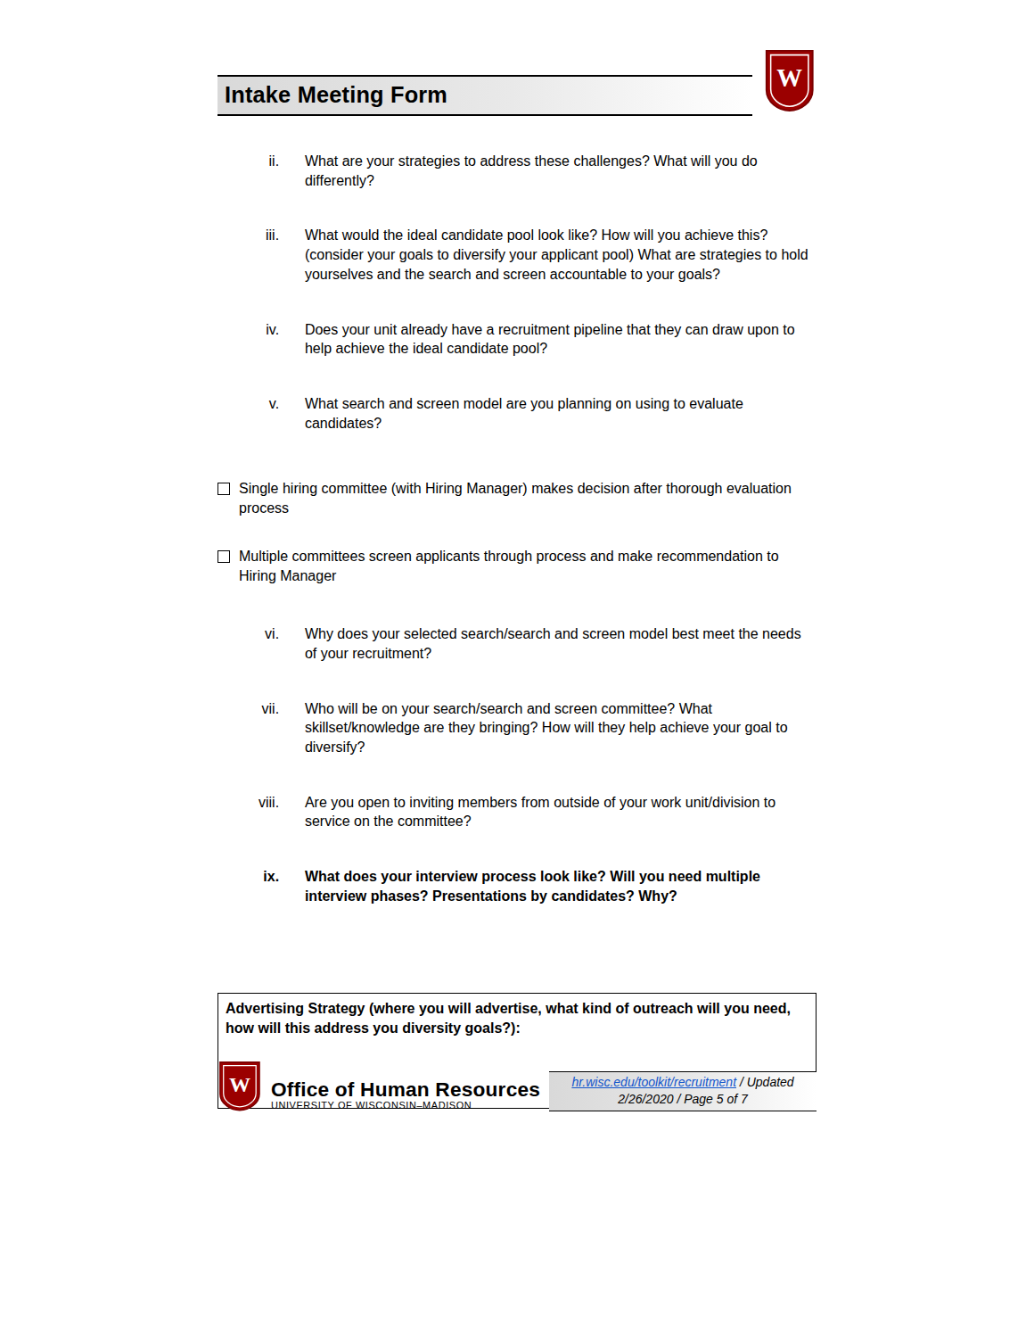Intake Meeting Form
W
ii. What are your strategies to address these challenges? What will you do differently?
iii. What would the ideal candidate pool look like? How will you achieve this? (consider your goals to diversify your applicant pool) What are strategies to hold yourselves and the search and screen accountable to your goals?
iv. Does your unit already have a recruitment pipeline that they can draw upon to help achieve the ideal candidate pool?
v. What search and screen model are you planning on using to evaluate candidates?
Single hiring committee (with Hiring Manager) makes decision after thorough evaluation process
Multiple committees screen applicants through process and make recommendation to Hiring Manager
vi. Why does your selected search/search and screen model best meet the needs of your recruitment?
vii. Who will be on your search/search and screen committee? What skillset/knowledge are they bringing? How will they help achieve your goal to diversify?
viii. Are you open to inviting members from outside of your work unit/division to service on the committee?
ix. What does your interview process look like? Will you need multiple interview phases? Presentations by candidates? Why?
Advertising Strategy (where you will advertise, what kind of outreach will you need, how will this address you diversity goals?):
W
Office of Human Resources
UNIVERSITY OF WISCONSIN–MADISON
hr.wisc.edu/toolkit/recruitment / Updated 2/26/2020 / Page 5 of 7